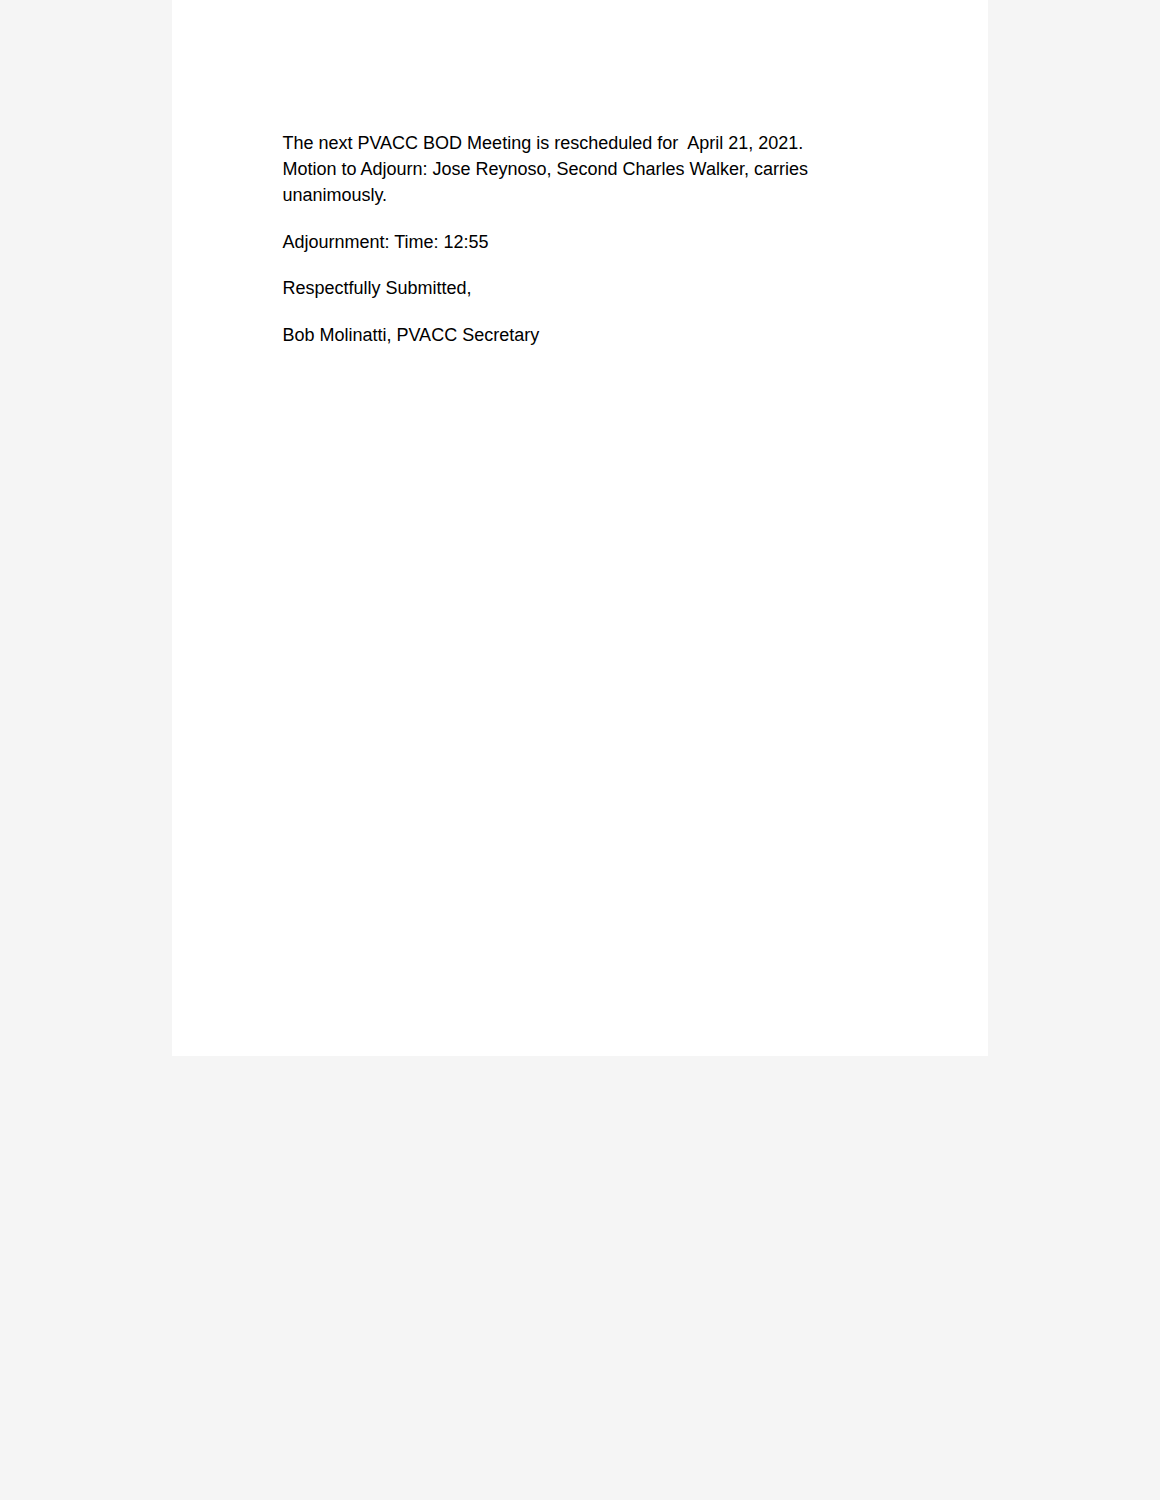The next PVACC BOD Meeting is rescheduled for April 21, 2021.
Motion to Adjourn: Jose Reynoso, Second Charles Walker, carries unanimously.
Adjournment: Time: 12:55
Respectfully Submitted,
Bob Molinatti, PVACC Secretary